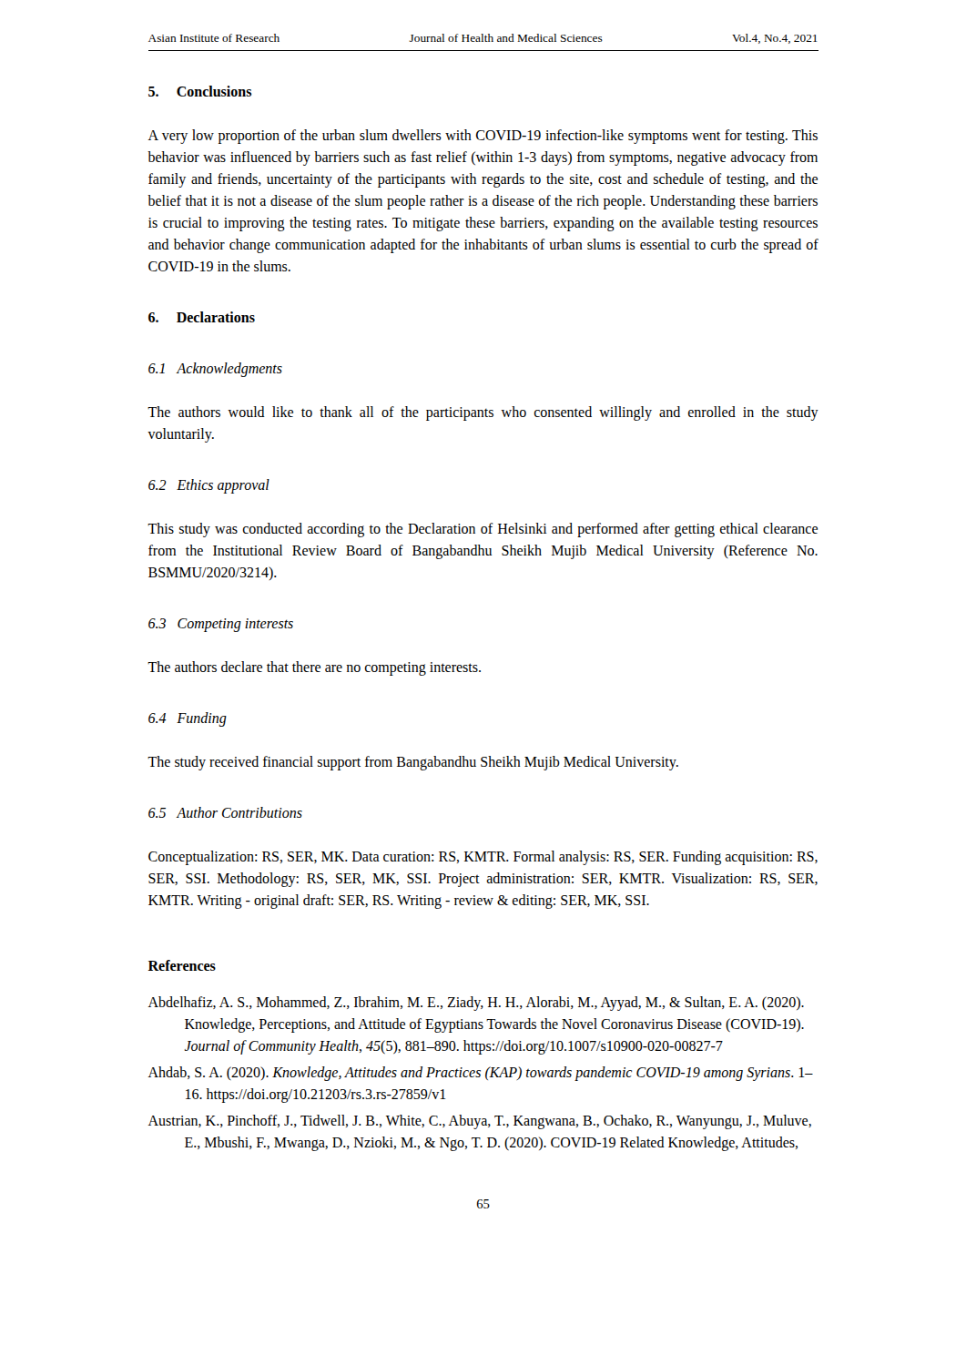Asian Institute of Research Journal of Health and Medical Sciences Vol.4, No.4, 2021
5. Conclusions
A very low proportion of the urban slum dwellers with COVID-19 infection-like symptoms went for testing. This behavior was influenced by barriers such as fast relief (within 1-3 days) from symptoms, negative advocacy from family and friends, uncertainty of the participants with regards to the site, cost and schedule of testing, and the belief that it is not a disease of the slum people rather is a disease of the rich people. Understanding these barriers is crucial to improving the testing rates. To mitigate these barriers, expanding on the available testing resources and behavior change communication adapted for the inhabitants of urban slums is essential to curb the spread of COVID-19 in the slums.
6. Declarations
6.1 Acknowledgments
The authors would like to thank all of the participants who consented willingly and enrolled in the study voluntarily.
6.2 Ethics approval
This study was conducted according to the Declaration of Helsinki and performed after getting ethical clearance from the Institutional Review Board of Bangabandhu Sheikh Mujib Medical University (Reference No. BSMMU/2020/3214).
6.3 Competing interests
The authors declare that there are no competing interests.
6.4 Funding
The study received financial support from Bangabandhu Sheikh Mujib Medical University.
6.5 Author Contributions
Conceptualization: RS, SER, MK. Data curation: RS, KMTR. Formal analysis: RS, SER. Funding acquisition: RS, SER, SSI. Methodology: RS, SER, MK, SSI. Project administration: SER, KMTR. Visualization: RS, SER, KMTR. Writing - original draft: SER, RS. Writing - review & editing: SER, MK, SSI.
References
Abdelhafiz, A. S., Mohammed, Z., Ibrahim, M. E., Ziady, H. H., Alorabi, M., Ayyad, M., & Sultan, E. A. (2020). Knowledge, Perceptions, and Attitude of Egyptians Towards the Novel Coronavirus Disease (COVID-19). Journal of Community Health, 45(5), 881–890. https://doi.org/10.1007/s10900-020-00827-7
Ahdab, S. A. (2020). Knowledge, Attitudes and Practices (KAP) towards pandemic COVID-19 among Syrians. 1–16. https://doi.org/10.21203/rs.3.rs-27859/v1
Austrian, K., Pinchoff, J., Tidwell, J. B., White, C., Abuya, T., Kangwana, B., Ochako, R., Wanyungu, J., Muluve, E., Mbushi, F., Mwanga, D., Nzioki, M., & Ngo, T. D. (2020). COVID-19 Related Knowledge, Attitudes,
65